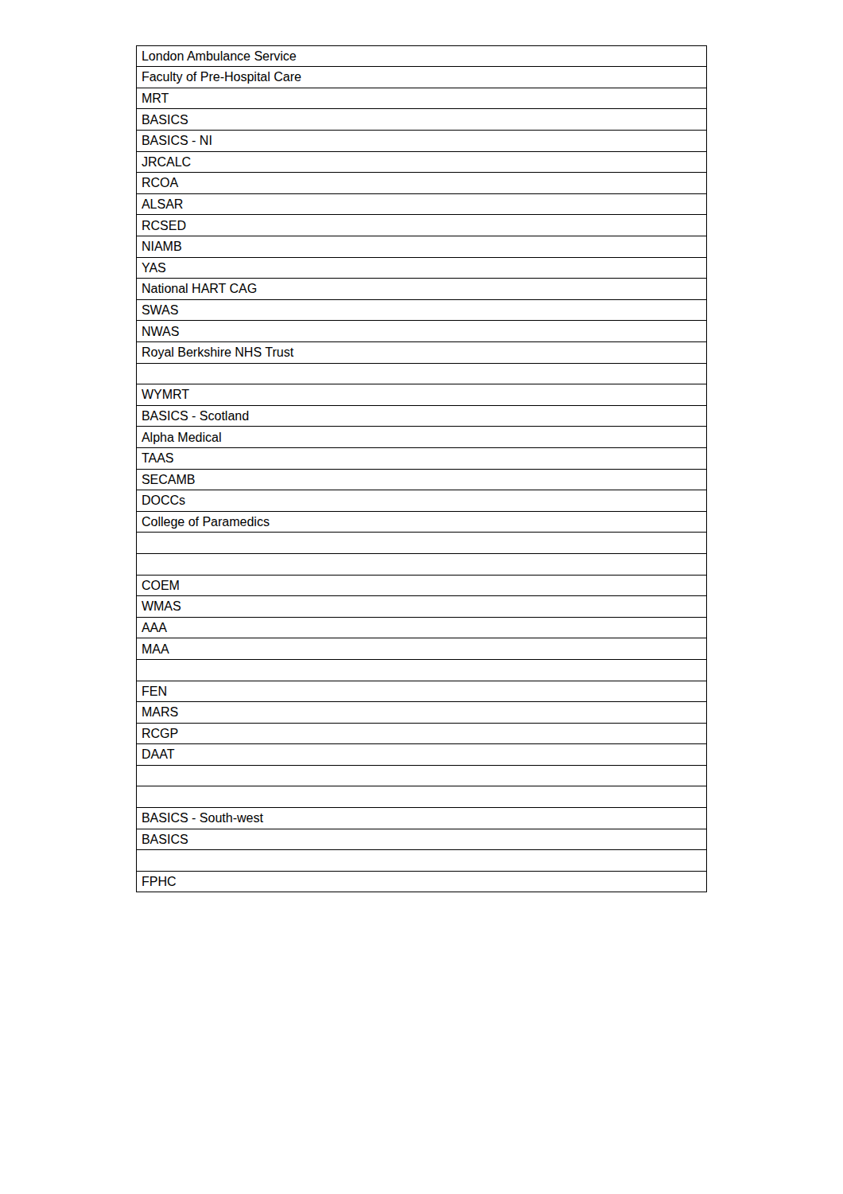| London Ambulance Service |
| Faculty of Pre-Hospital Care |
| MRT |
| BASICS |
| BASICS - NI |
| JRCALC |
| RCOA |
| ALSAR |
| RCSED |
| NIAMB |
| YAS |
| National HART CAG |
| SWAS |
| NWAS |
| Royal Berkshire NHS Trust |
| WYMRT |
| BASICS - Scotland |
| Alpha Medical |
| TAAS |
| SECAMB |
| DOCCs |
| College of Paramedics |
| COEM |
| WMAS |
| AAA |
| MAA |
| FEN |
| MARS |
| RCGP |
| DAAT |
| BASICS - South-west |
| BASICS |
| FPHC |